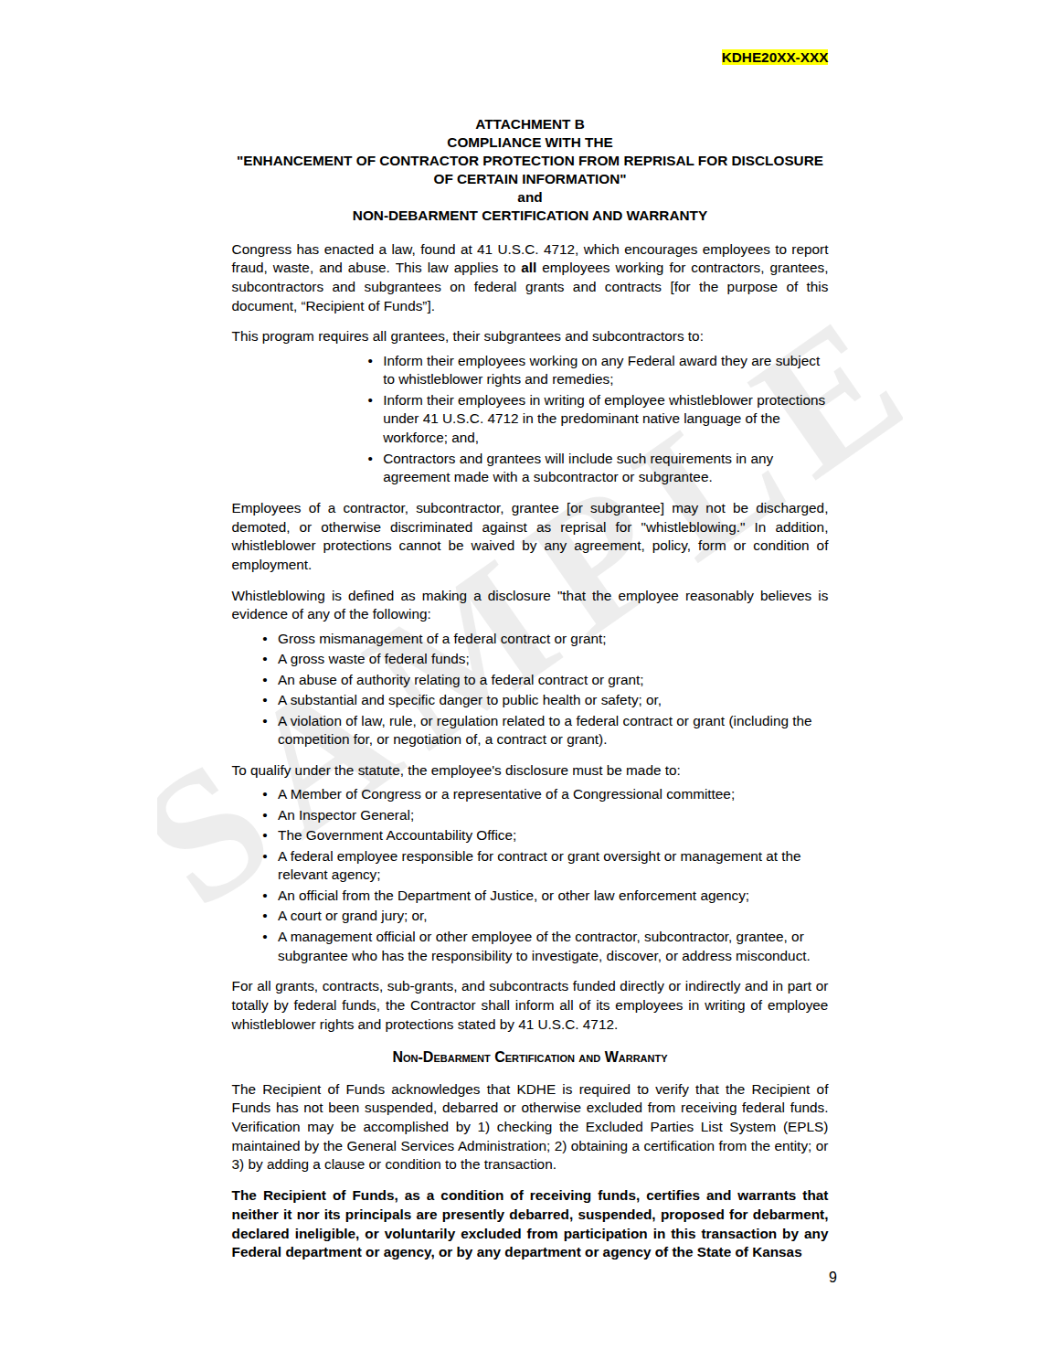KDHE20XX-XXX
SAMPLE
ATTACHMENT B
COMPLIANCE WITH THE
"ENHANCEMENT OF CONTRACTOR PROTECTION FROM REPRISAL FOR DISCLOSURE OF CERTAIN INFORMATION"
and
NON-DEBARMENT CERTIFICATION AND WARRANTY
Congress has enacted a law, found at 41 U.S.C. 4712, which encourages employees to report fraud, waste, and abuse. This law applies to all employees working for contractors, grantees, subcontractors and subgrantees on federal grants and contracts [for the purpose of this document, “Recipient of Funds”].
This program requires all grantees, their subgrantees and subcontractors to:
Inform their employees working on any Federal award they are subject to whistleblower rights and remedies;
Inform their employees in writing of employee whistleblower protections under 41 U.S.C. 4712 in the predominant native language of the workforce; and,
Contractors and grantees will include such requirements in any agreement made with a subcontractor or subgrantee.
Employees of a contractor, subcontractor, grantee [or subgrantee] may not be discharged, demoted, or otherwise discriminated against as reprisal for "whistleblowing." In addition, whistleblower protections cannot be waived by any agreement, policy, form or condition of employment.
Whistleblowing is defined as making a disclosure "that the employee reasonably believes is evidence of any of the following:
Gross mismanagement of a federal contract or grant;
A gross waste of federal funds;
An abuse of authority relating to a federal contract or grant;
A substantial and specific danger to public health or safety; or,
A violation of law, rule, or regulation related to a federal contract or grant (including the competition for, or negotiation of, a contract or grant).
To qualify under the statute, the employee's disclosure must be made to:
A Member of Congress or a representative of a Congressional committee;
An Inspector General;
The Government Accountability Office;
A federal employee responsible for contract or grant oversight or management at the relevant agency;
An official from the Department of Justice, or other law enforcement agency;
A court or grand jury; or,
A management official or other employee of the contractor, subcontractor, grantee, or subgrantee who has the responsibility to investigate, discover, or address misconduct.
For all grants, contracts, sub-grants, and subcontracts funded directly or indirectly and in part or totally by federal funds, the Contractor shall inform all of its employees in writing of employee whistleblower rights and protections stated by 41 U.S.C. 4712.
Non-Debarment Certification and Warranty
The Recipient of Funds acknowledges that KDHE is required to verify that the Recipient of Funds has not been suspended, debarred or otherwise excluded from receiving federal funds. Verification may be accomplished by 1) checking the Excluded Parties List System (EPLS) maintained by the General Services Administration; 2) obtaining a certification from the entity; or 3) by adding a clause or condition to the transaction.
The Recipient of Funds, as a condition of receiving funds, certifies and warrants that neither it nor its principals are presently debarred, suspended, proposed for debarment, declared ineligible, or voluntarily excluded from participation in this transaction by any Federal department or agency, or by any department or agency of the State of Kansas
9